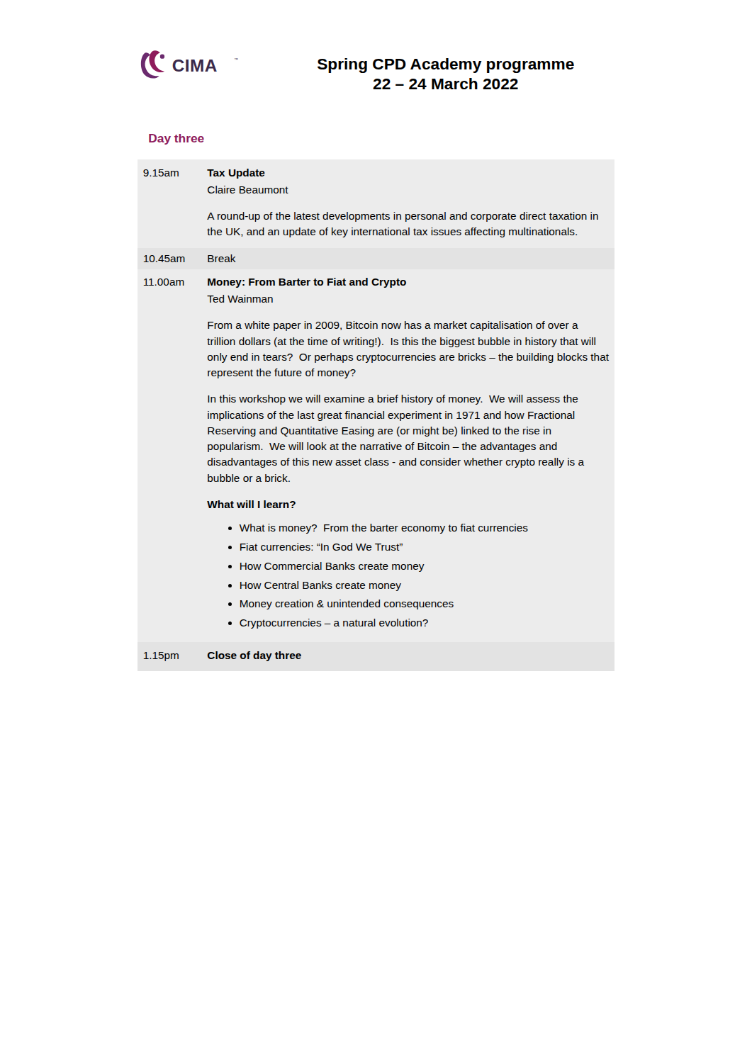CIMA ™
Spring CPD Academy programme
22 – 24 March 2022
Day three
| 9.15am | Tax Update Claire Beaumont A round-up of the latest developments in personal and corporate direct taxation in the UK, and an update of key international tax issues affecting multinationals. |
| 10.45am | Break |
| 11.00am | Money: From Barter to Fiat and Crypto Ted Wainman From a white paper in 2009, Bitcoin now has a market capitalisation of over a trillion dollars (at the time of writing!). Is this the biggest bubble in history that will only end in tears? Or perhaps cryptocurrencies are bricks – the building blocks that represent the future of money? In this workshop we will examine a brief history of money. We will assess the implications of the last great financial experiment in 1971 and how Fractional Reserving and Quantitative Easing are (or might be) linked to the rise in popularism. We will look at the narrative of Bitcoin – the advantages and disadvantages of this new asset class - and consider whether crypto really is a bubble or a brick. What will I learn? What is money? From the barter economy to fiat currencies Fiat currencies: “In God We Trust” How Commercial Banks create money How Central Banks create money Money creation & unintended consequences Cryptocurrencies – a natural evolution? |
| 1.15pm | Close of day three |